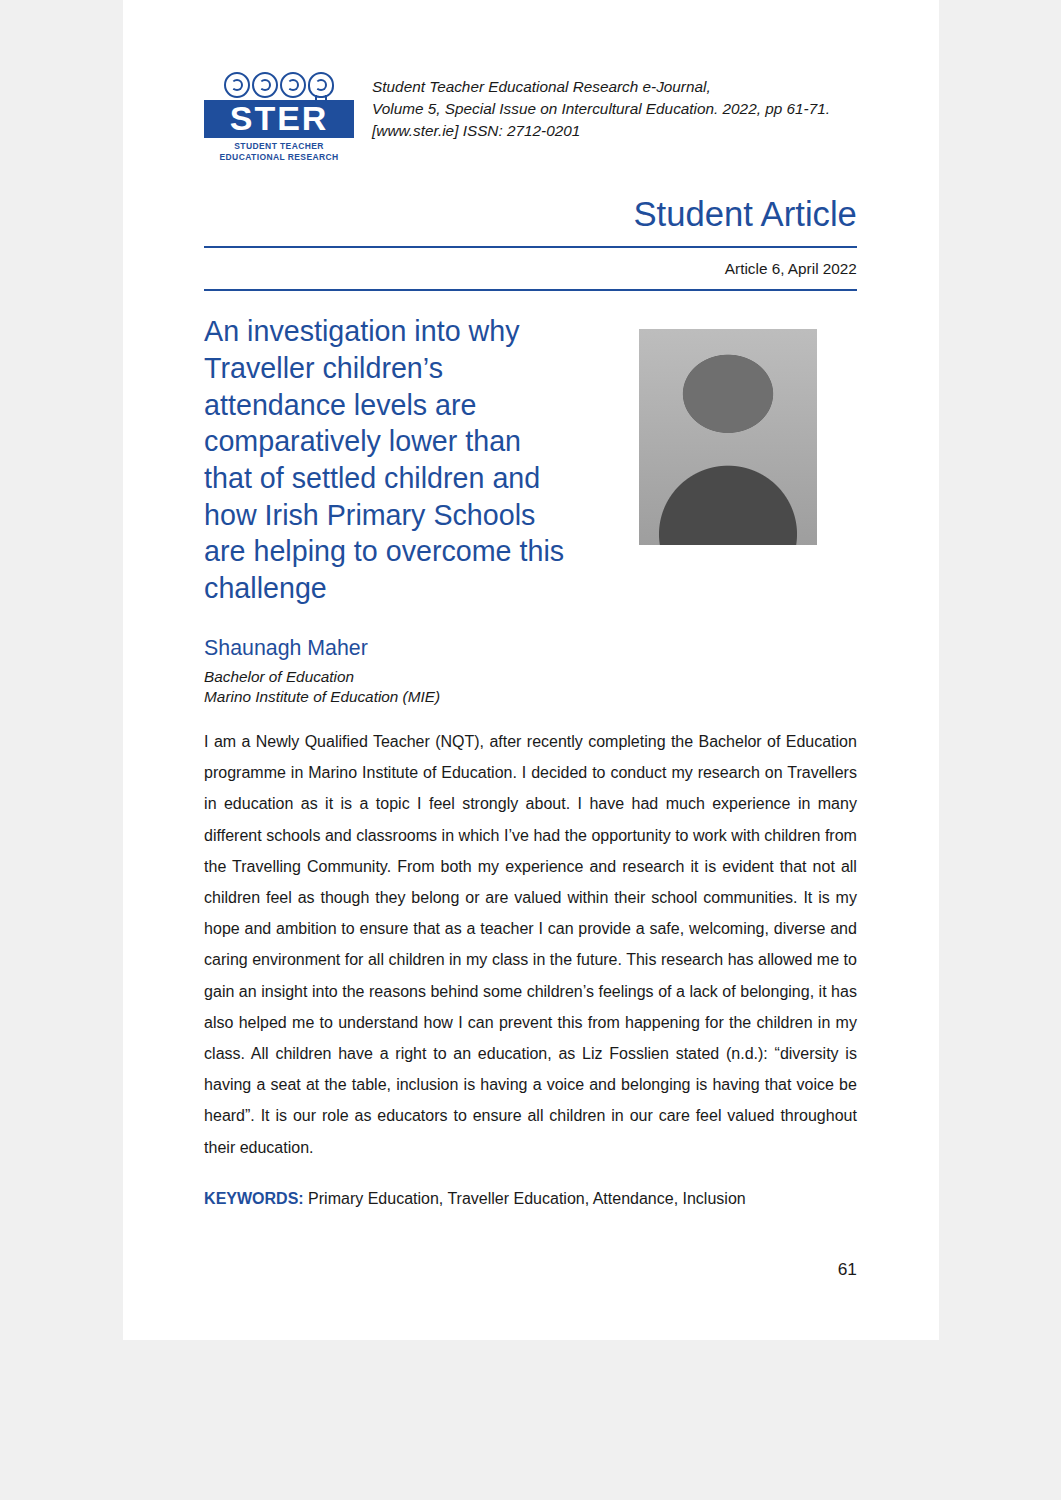STER
STUDENT TEACHER
EDUCATIONAL RESEARCH
Student Teacher Educational Research e-Journal,
Volume 5, Special Issue on Intercultural Education. 2022, pp 61-71.
[www.ster.ie] ISSN: 2712-0201
Student Article
Article 6, April 2022
An investigation into why Traveller children’s attendance levels are comparatively lower than that of settled children and how Irish Primary Schools are helping to overcome this challenge
Shaunagh Maher
Bachelor of Education
Marino Institute of Education (MIE)
I am a Newly Qualified Teacher (NQT), after recently completing the Bachelor of Education programme in Marino Institute of Education. I decided to conduct my research on Travellers in education as it is a topic I feel strongly about. I have had much experience in many different schools and classrooms in which I’ve had the opportunity to work with children from the Travelling Community. From both my experience and research it is evident that not all children feel as though they belong or are valued within their school communities. It is my hope and ambition to ensure that as a teacher I can provide a safe, welcoming, diverse and caring environment for all children in my class in the future. This research has allowed me to gain an insight into the reasons behind some children’s feelings of a lack of belonging, it has also helped me to understand how I can prevent this from happening for the children in my class. All children have a right to an education, as Liz Fosslien stated (n.d.): “diversity is having a seat at the table, inclusion is having a voice and belonging is having that voice be heard”. It is our role as educators to ensure all children in our care feel valued throughout their education.
KEYWORDS: Primary Education, Traveller Education, Attendance, Inclusion
61